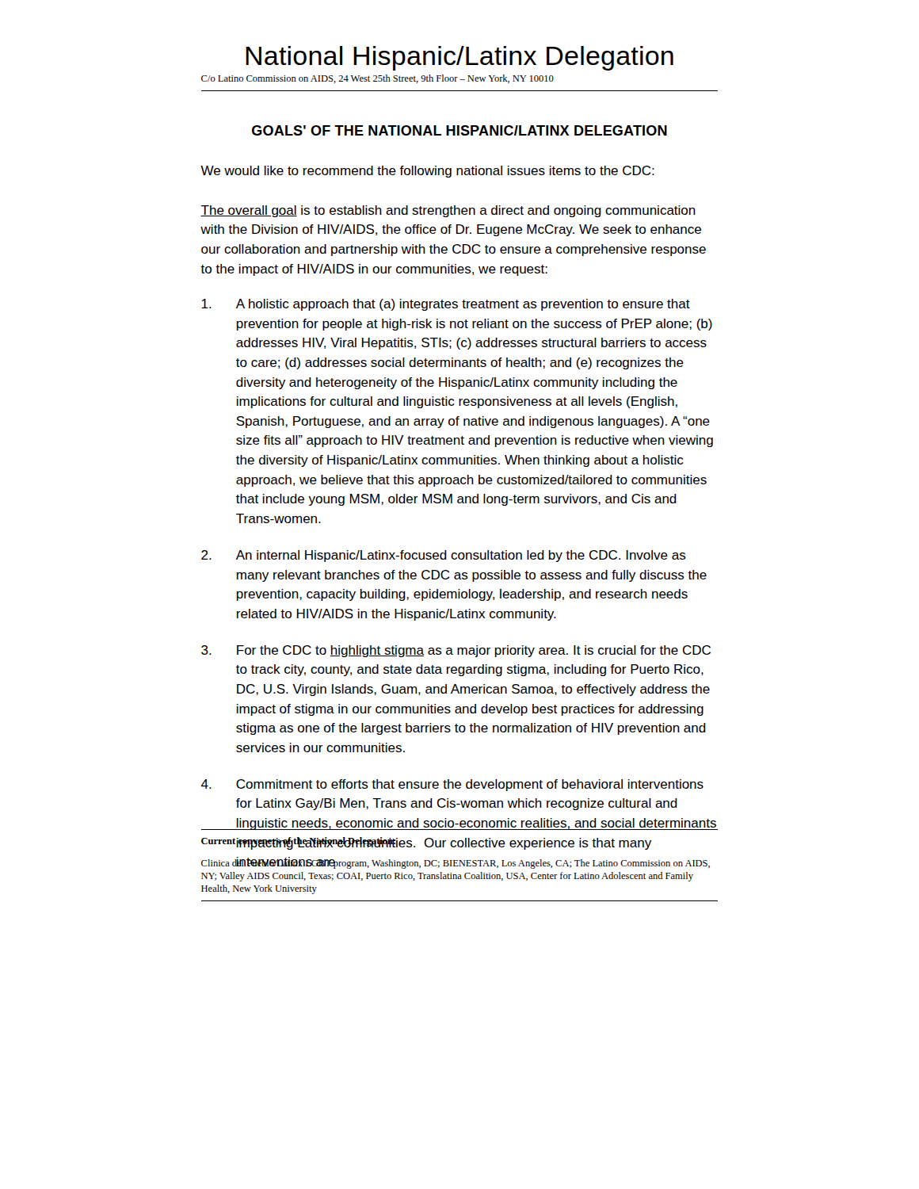National Hispanic/Latinx Delegation
C/o Latino Commission on AIDS, 24 West 25th Street, 9th Floor – New York, NY 10010
GOALS' OF THE NATIONAL HISPANIC/LATINX DELEGATION
We would like to recommend the following national issues items to the CDC:
The overall goal is to establish and strengthen a direct and ongoing communication with the Division of HIV/AIDS, the office of Dr. Eugene McCray. We seek to enhance our collaboration and partnership with the CDC to ensure a comprehensive response to the impact of HIV/AIDS in our communities, we request:
1. A holistic approach that (a) integrates treatment as prevention to ensure that prevention for people at high-risk is not reliant on the success of PrEP alone; (b) addresses HIV, Viral Hepatitis, STIs; (c) addresses structural barriers to access to care; (d) addresses social determinants of health; and (e) recognizes the diversity and heterogeneity of the Hispanic/Latinx community including the implications for cultural and linguistic responsiveness at all levels (English, Spanish, Portuguese, and an array of native and indigenous languages). A “one size fits all” approach to HIV treatment and prevention is reductive when viewing the diversity of Hispanic/Latinx communities. When thinking about a holistic approach, we believe that this approach be customized/tailored to communities that include young MSM, older MSM and long-term survivors, and Cis and Trans-women.
2. An internal Hispanic/Latinx-focused consultation led by the CDC. Involve as many relevant branches of the CDC as possible to assess and fully discuss the prevention, capacity building, epidemiology, leadership, and research needs related to HIV/AIDS in the Hispanic/Latinx community.
3. For the CDC to highlight stigma as a major priority area. It is crucial for the CDC to track city, county, and state data regarding stigma, including for Puerto Rico, DC, U.S. Virgin Islands, Guam, and American Samoa, to effectively address the impact of stigma in our communities and develop best practices for addressing stigma as one of the largest barriers to the normalization of HIV prevention and services in our communities.
4. Commitment to efforts that ensure the development of behavioral interventions for Latinx Gay/Bi Men, Trans and Cis-woman which recognize cultural and linguistic needs, economic and socio-economic realities, and social determinants impacting Latinx communities. Our collective experience is that many interventions are
Current conveners of the National Delegation:
Clinica del Pueblo/Latinx LGBT program, Washington, DC; BIENESTAR, Los Angeles, CA; The Latino Commission on AIDS, NY; Valley AIDS Council, Texas; COAI, Puerto Rico, Translatina Coalition, USA, Center for Latino Adolescent and Family Health, New York University